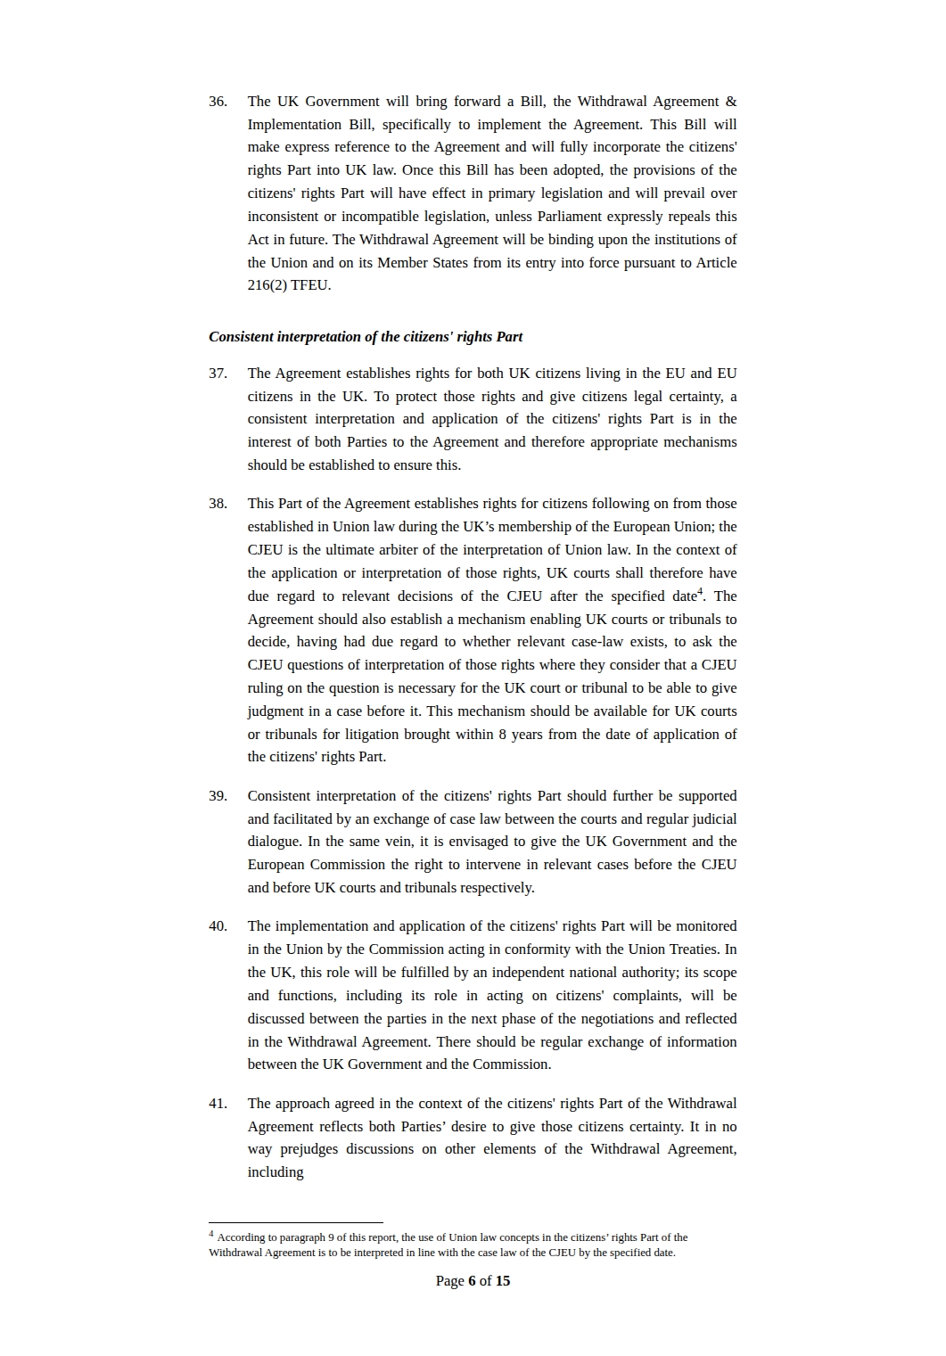36. The UK Government will bring forward a Bill, the Withdrawal Agreement & Implementation Bill, specifically to implement the Agreement. This Bill will make express reference to the Agreement and will fully incorporate the citizens' rights Part into UK law. Once this Bill has been adopted, the provisions of the citizens' rights Part will have effect in primary legislation and will prevail over inconsistent or incompatible legislation, unless Parliament expressly repeals this Act in future. The Withdrawal Agreement will be binding upon the institutions of the Union and on its Member States from its entry into force pursuant to Article 216(2) TFEU.
Consistent interpretation of the citizens' rights Part
37. The Agreement establishes rights for both UK citizens living in the EU and EU citizens in the UK. To protect those rights and give citizens legal certainty, a consistent interpretation and application of the citizens' rights Part is in the interest of both Parties to the Agreement and therefore appropriate mechanisms should be established to ensure this.
38. This Part of the Agreement establishes rights for citizens following on from those established in Union law during the UK’s membership of the European Union; the CJEU is the ultimate arbiter of the interpretation of Union law. In the context of the application or interpretation of those rights, UK courts shall therefore have due regard to relevant decisions of the CJEU after the specified date4. The Agreement should also establish a mechanism enabling UK courts or tribunals to decide, having had due regard to whether relevant case-law exists, to ask the CJEU questions of interpretation of those rights where they consider that a CJEU ruling on the question is necessary for the UK court or tribunal to be able to give judgment in a case before it. This mechanism should be available for UK courts or tribunals for litigation brought within 8 years from the date of application of the citizens' rights Part.
39. Consistent interpretation of the citizens' rights Part should further be supported and facilitated by an exchange of case law between the courts and regular judicial dialogue. In the same vein, it is envisaged to give the UK Government and the European Commission the right to intervene in relevant cases before the CJEU and before UK courts and tribunals respectively.
40. The implementation and application of the citizens' rights Part will be monitored in the Union by the Commission acting in conformity with the Union Treaties. In the UK, this role will be fulfilled by an independent national authority; its scope and functions, including its role in acting on citizens' complaints, will be discussed between the parties in the next phase of the negotiations and reflected in the Withdrawal Agreement. There should be regular exchange of information between the UK Government and the Commission.
41. The approach agreed in the context of the citizens' rights Part of the Withdrawal Agreement reflects both Parties’ desire to give those citizens certainty. It in no way prejudges discussions on other elements of the Withdrawal Agreement, including
4 According to paragraph 9 of this report, the use of Union law concepts in the citizens’ rights Part of the Withdrawal Agreement is to be interpreted in line with the case law of the CJEU by the specified date.
Page 6 of 15